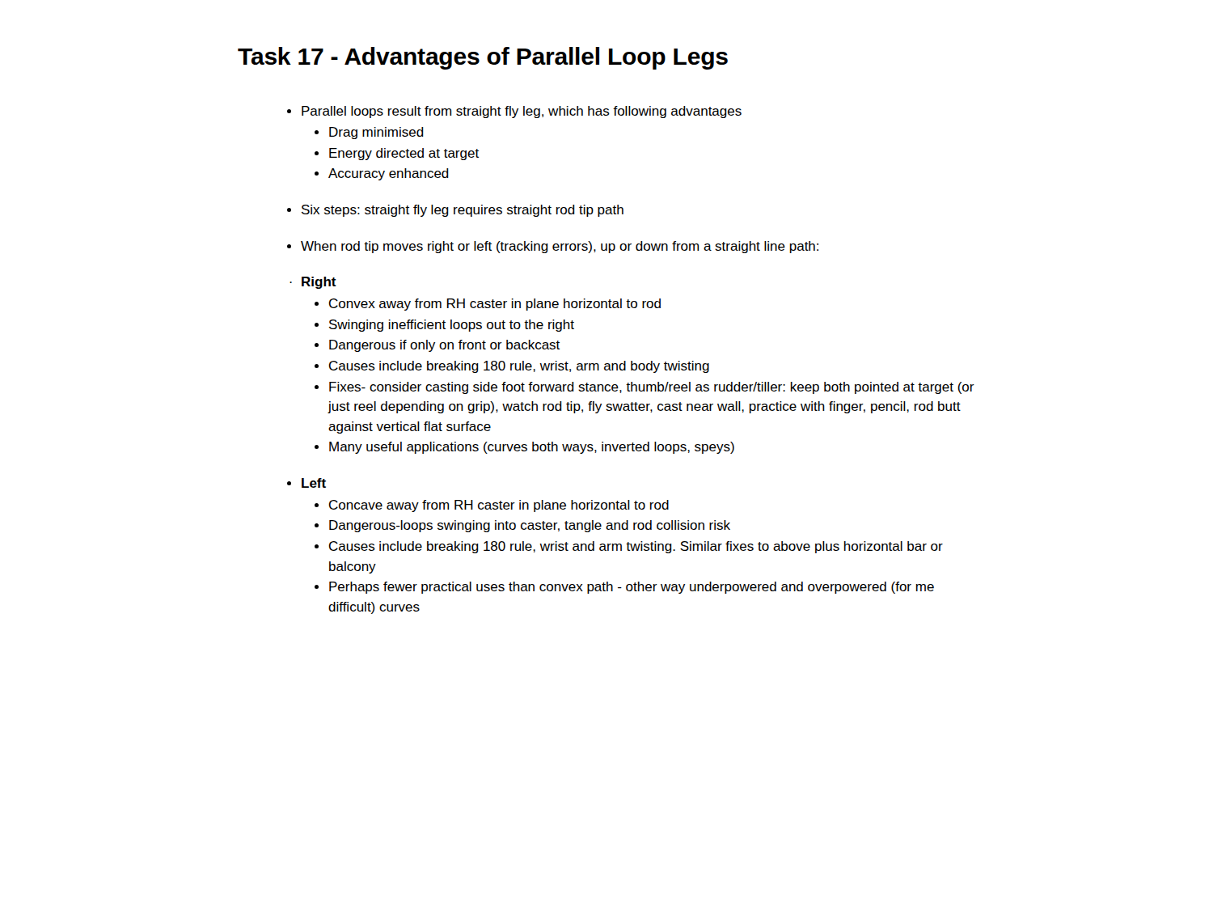Task 17 - Advantages of Parallel Loop Legs
Parallel loops result from straight fly leg, which has following advantages
Drag minimised
Energy directed at target
Accuracy enhanced
Six steps: straight fly leg requires straight rod tip path
When rod tip moves right or left (tracking errors), up or down from a straight line path:
Right
Convex away from RH caster in plane horizontal to rod
Swinging inefficient loops out to the right
Dangerous if only on front or backcast
Causes include breaking 180 rule, wrist, arm and body twisting
Fixes- consider casting side foot forward stance, thumb/reel as rudder/tiller: keep both pointed at target (or just reel depending on grip), watch rod tip, fly swatter, cast near wall, practice with finger, pencil, rod butt against vertical flat surface
Many useful applications (curves both ways, inverted loops, speys)
Left
Concave away from RH caster in plane horizontal to rod
Dangerous-loops swinging into caster, tangle and rod collision risk
Causes include breaking 180 rule, wrist and arm twisting. Similar fixes to above plus horizontal bar or balcony
Perhaps fewer practical uses than convex path - other way underpowered and overpowered (for me difficult) curves